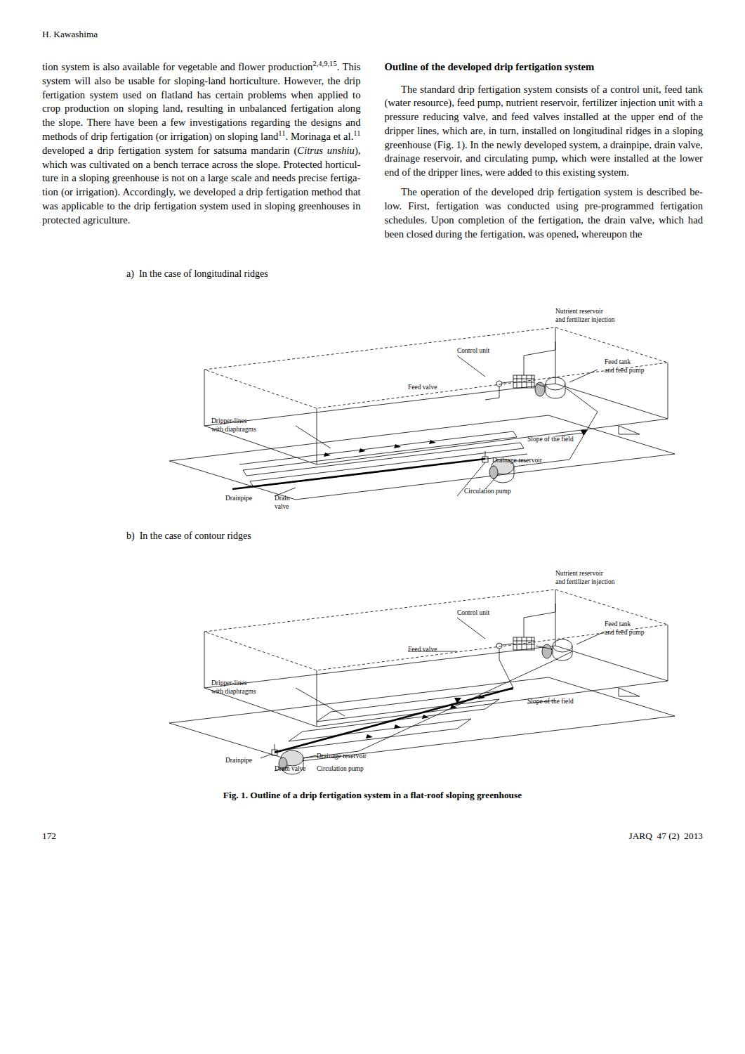H. Kawashima
tion system is also available for vegetable and flower production2,4,9,15. This system will also be usable for sloping-land horticulture. However, the drip fertigation system used on flatland has certain problems when applied to crop production on sloping land, resulting in unbalanced fertigation along the slope. There have been a few investigations regarding the designs and methods of drip fertigation (or irrigation) on sloping land11. Morinaga et al.11 developed a drip fertigation system for satsuma mandarin (Citrus unshiu), which was cultivated on a bench terrace across the slope. Protected horticulture in a sloping greenhouse is not on a large scale and needs precise fertigation (or irrigation). Accordingly, we developed a drip fertigation method that was applicable to the drip fertigation system used in sloping greenhouses in protected agriculture.
Outline of the developed drip fertigation system
The standard drip fertigation system consists of a control unit, feed tank (water resource), feed pump, nutrient reservoir, fertilizer injection unit with a pressure reducing valve, and feed valves installed at the upper end of the dripper lines, which are, in turn, installed on longitudinal ridges in a sloping greenhouse (Fig. 1). In the newly developed system, a drainpipe, drain valve, drainage reservoir, and circulating pump, which were installed at the lower end of the dripper lines, were added to this existing system.
The operation of the developed drip fertigation system is described below. First, fertigation was conducted using pre-programmed fertigation schedules. Upon completion of the fertigation, the drain valve, which had been closed during the fertigation, was opened, whereupon the
a) In the case of longitudinal ridges
Nutrient reservoir and fertilizer injection Control unit Feed tank and feed pump Dripper-lines with diaphragms Feed valve Slope of the field Drainpipe Drain valve Drainage reservoir Circulation pump
b) In the case of contour ridges
Nutrient reservoir and fertilizer injection Control unit Feed tank and feed pump Dripper-lines with diaphragms Feed valve Slope of the field Drainpipe Drain valve Drainage reservoir Circulation pump
Fig. 1. Outline of a drip fertigation system in a flat-roof sloping greenhouse
172 JARQ 47 (2) 2013